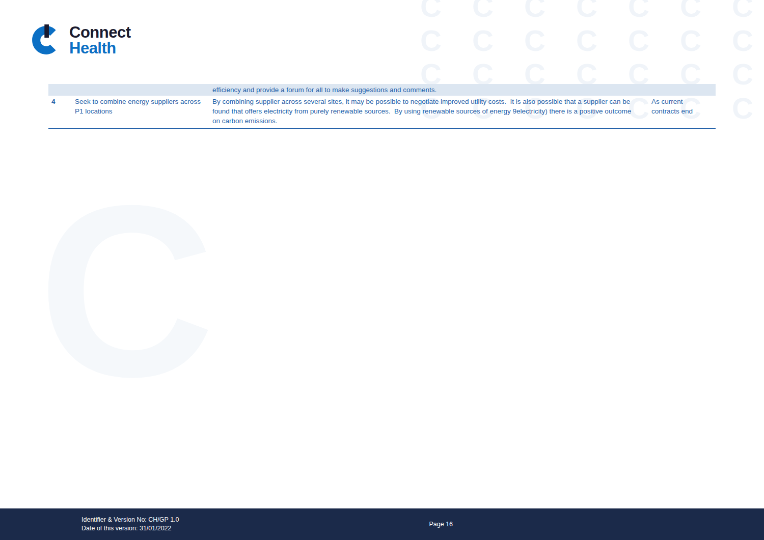C
Connect Health
| | | efficiency and provide a forum for all to make suggestions and comments. | |
| 4 | Seek to combine energy suppliers across P1 locations | By combining supplier across several sites, it may be possible to negotiate improved utility costs. It is also possible that a supplier can be found that offers electricity from purely renewable sources. By using renewable sources of energy 9electricity) there is a positive outcome on carbon emissions. | As current contracts end |
Identifier & Version No: CH/GP 1.0
Date of this version: 31/01/2022
Page 16